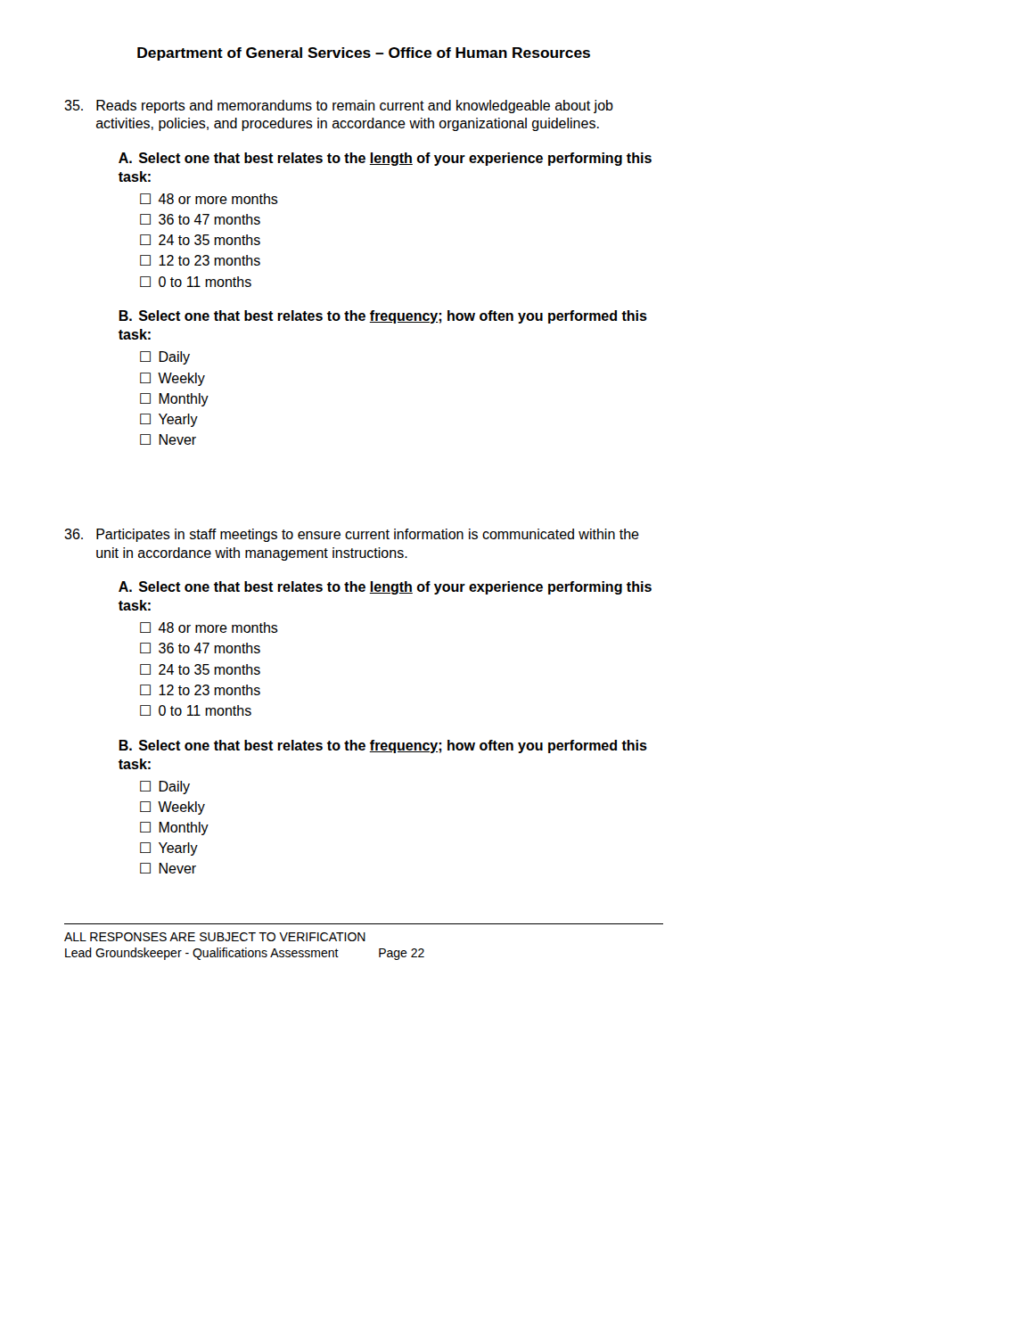Department of General Services – Office of Human Resources
Reads reports and memorandums to remain current and knowledgeable about job activities, policies, and procedures in accordance with organizational guidelines.
A. Select one that best relates to the length of your experience performing this task:
☐48 or more months
☐36 to 47 months
☐24 to 35 months
☐12 to 23 months
☐0 to 11 months
B. Select one that best relates to the frequency; how often you performed this task:
☐Daily
☐Weekly
☐Monthly
☐Yearly
☐Never
Participates in staff meetings to ensure current information is communicated within the unit in accordance with management instructions.
A. Select one that best relates to the length of your experience performing this task:
☐48 or more months
☐36 to 47 months
☐24 to 35 months
☐12 to 23 months
☐0 to 11 months
B. Select one that best relates to the frequency; how often you performed this task:
☐Daily
☐Weekly
☐Monthly
☐Yearly
☐Never
ALL RESPONSES ARE SUBJECT TO VERIFICATION
Lead Groundskeeper - Qualifications AssessmentPage 22